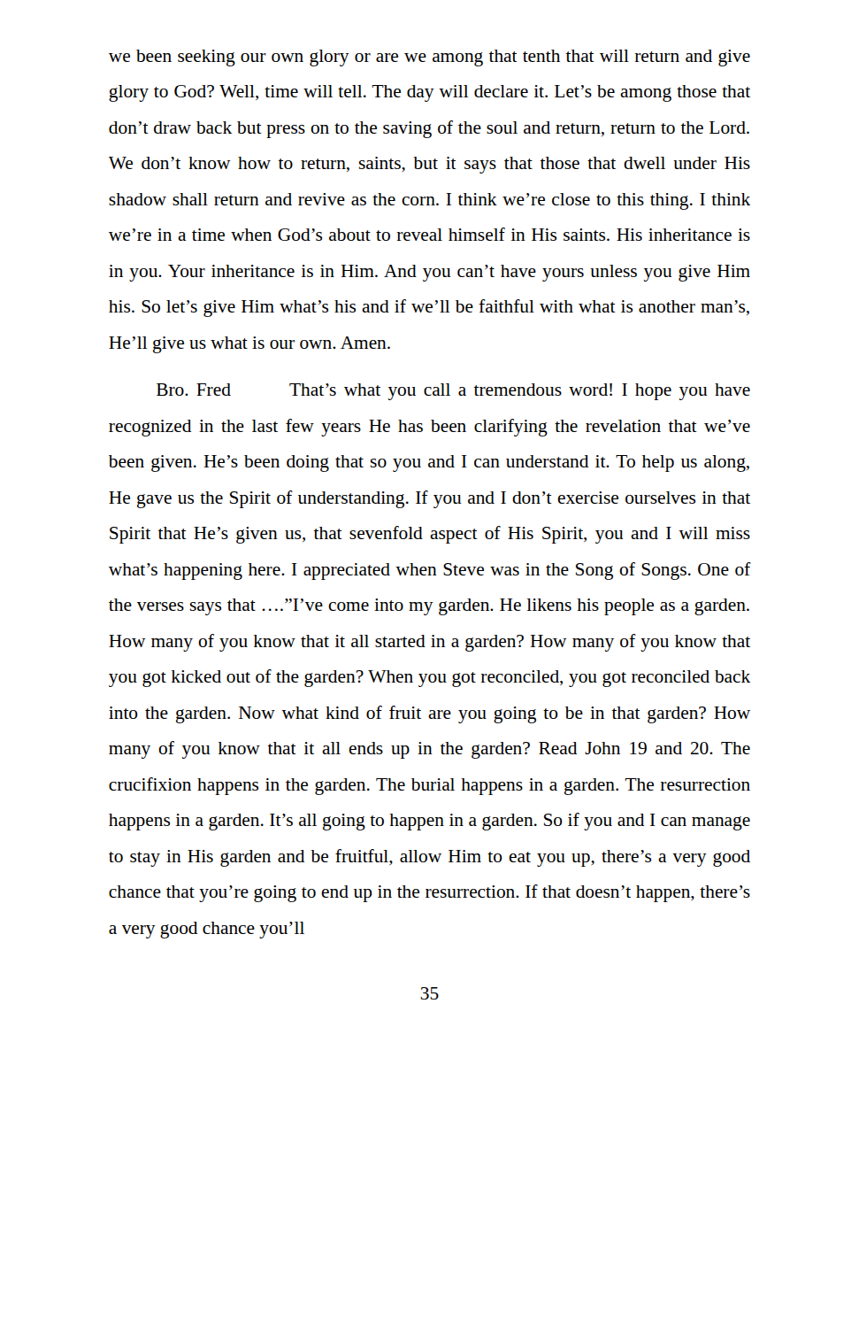we been seeking our own glory or are we among that tenth that will return and give glory to God? Well, time will tell. The day will declare it. Let’s be among those that don’t draw back but press on to the saving of the soul and return, return to the Lord. We don’t know how to return, saints, but it says that those that dwell under His shadow shall return and revive as the corn. I think we’re close to this thing. I think we’re in a time when God’s about to reveal himself in His saints. His inheritance is in you. Your inheritance is in Him. And you can’t have yours unless you give Him his. So let’s give Him what’s his and if we’ll be faithful with what is another man’s, He’ll give us what is our own. Amen.
Bro. Fred That’s what you call a tremendous word! I hope you have recognized in the last few years He has been clarifying the revelation that we’ve been given. He’s been doing that so you and I can understand it. To help us along, He gave us the Spirit of understanding. If you and I don’t exercise ourselves in that Spirit that He’s given us, that sevenfold aspect of His Spirit, you and I will miss what’s happening here. I appreciated when Steve was in the Song of Songs. One of the verses says that ….”I’ve come into my garden. He likens his people as a garden. How many of you know that it all started in a garden? How many of you know that you got kicked out of the garden? When you got reconciled, you got reconciled back into the garden. Now what kind of fruit are you going to be in that garden? How many of you know that it all ends up in the garden? Read John 19 and 20. The crucifixion happens in the garden. The burial happens in a garden. The resurrection happens in a garden. It’s all going to happen in a garden. So if you and I can manage to stay in His garden and be fruitful, allow Him to eat you up, there’s a very good chance that you’re going to end up in the resurrection. If that doesn’t happen, there’s a very good chance you’ll
35